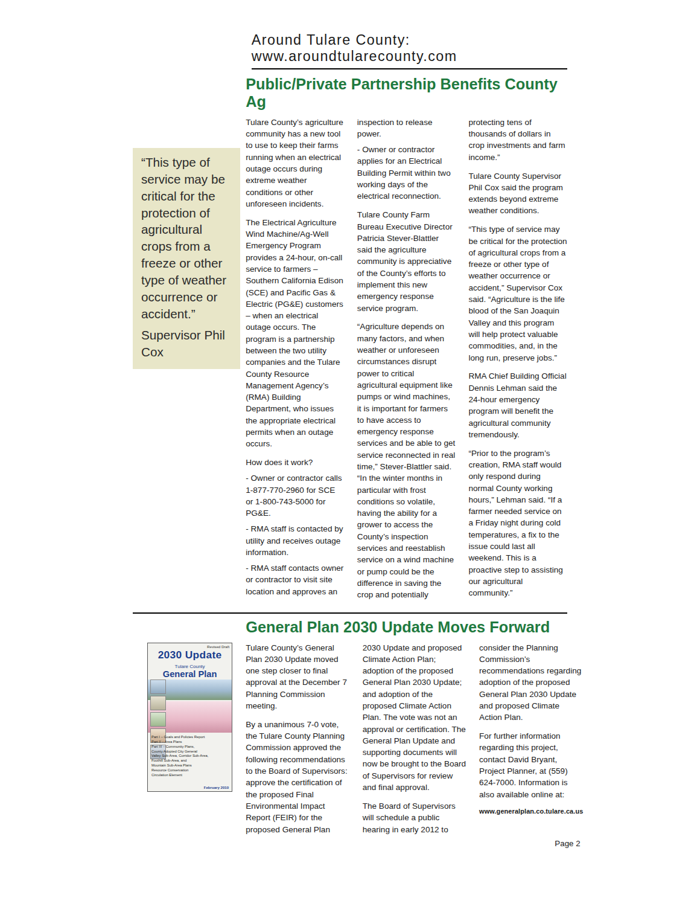Around Tulare County: www.aroundtularecounty.com
“This type of service may be critical for the protection of agricultural crops from a freeze or other type of weather occurrence or accident.” Supervisor Phil Cox
Public/Private Partnership Benefits County Ag
Tulare County’s agriculture community has a new tool to use to keep their farms running when an electrical outage occurs during extreme weather conditions or other unforeseen incidents.
The Electrical Agriculture Wind Machine/Ag-Well Emergency Program provides a 24-hour, on-call service to farmers – Southern California Edison (SCE) and Pacific Gas & Electric (PG&E) customers – when an electrical outage occurs. The program is a partnership between the two utility companies and the Tulare County Resource Management Agency’s (RMA) Building Department, who issues the appropriate electrical permits when an outage occurs.
How does it work?
- Owner or contractor calls 1-877-770-2960 for SCE or 1-800-743-5000 for PG&E.
- RMA staff is contacted by utility and receives outage information.
- RMA staff contacts owner or contractor to visit site location and approves an inspection to release power.
- Owner or contractor applies for an Electrical Building Permit within two working days of the electrical reconnection.
Tulare County Farm Bureau Executive Director Patricia Stever-Blattler said the agriculture community is appreciative of the County’s efforts to implement this new emergency response service program.
“Agriculture depends on many factors, and when weather or unforeseen circumstances disrupt power to critical agricultural equipment like pumps or wind machines, it is important for farmers to have access to emergency response services and be able to get service reconnected in real time,” Stever-Blattler said. “In the winter months in particular with frost conditions so volatile, having the ability for a grower to access the County’s inspection services and reestablish service on a wind machine or pump could be the difference in saving the crop and potentially protecting tens of thousands of dollars in crop investments and farm income.”
Tulare County Supervisor Phil Cox said the program extends beyond extreme weather conditions.
“This type of service may be critical for the protection of agricultural crops from a freeze or other type of weather occurrence or accident,” Supervisor Cox said. “Agriculture is the life blood of the San Joaquin Valley and this program will help protect valuable commodities, and, in the long run, preserve jobs.”
RMA Chief Building Official Dennis Lehman said the 24-hour emergency program will benefit the agricultural community tremendously.
“Prior to the program’s creation, RMA staff would only respond during normal County working hours,” Lehman said. “If a farmer needed service on a Friday night during cold temperatures, a fix to the issue could last all weekend. This is a proactive step to assisting our agricultural community.”
Revised Draft 2030 Update Tulare County General Plan
Part I – Goals and Policies Report
Part II – Area Plans
Part III – Community Plans,
County Adopted City General
Valley Sub-Area, Corridor Sub-Area,
Foothill Sub-Area, and
Mountain Sub-Area Plans
Resource Conservation
Circulation Element
February 2010
General Plan 2030 Update Moves Forward
Tulare County’s General Plan 2030 Update moved one step closer to final approval at the December 7 Planning Commission meeting.
By a unanimous 7-0 vote, the Tulare County Planning Commission approved the following recommendations to the Board of Supervisors: approve the certification of the proposed Final Environmental Impact Report (FEIR) for the proposed General Plan 2030 Update and proposed Climate Action Plan; adoption of the proposed General Plan 2030 Update; and adoption of the proposed Climate Action Plan. The vote was not an approval or certification. The General Plan Update and supporting documents will now be brought to the Board of Supervisors for review and final approval.
The Board of Supervisors will schedule a public hearing in early 2012 to consider the Planning Commission’s recommendations regarding adoption of the proposed General Plan 2030 Update and proposed Climate Action Plan.
For further information regarding this project, contact David Bryant, Project Planner, at (559) 624-7000. Information is also available online at:
www.generalplan.co.tulare.ca.us
Page 2